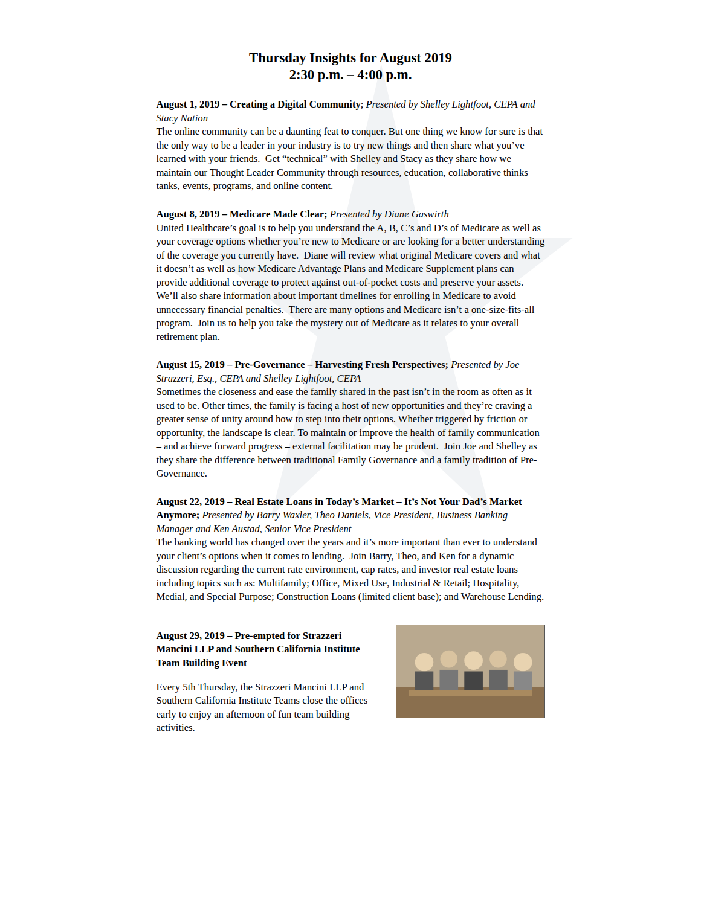Thursday Insights for August 2019 2:30 p.m. – 4:00 p.m.
August 1, 2019 – Creating a Digital Community; Presented by Shelley Lightfoot, CEPA and Stacy Nation
The online community can be a daunting feat to conquer. But one thing we know for sure is that the only way to be a leader in your industry is to try new things and then share what you’ve learned with your friends. Get “technical” with Shelley and Stacy as they share how we maintain our Thought Leader Community through resources, education, collaborative thinks tanks, events, programs, and online content.
August 8, 2019 – Medicare Made Clear; Presented by Diane Gaswirth
United Healthcare’s goal is to help you understand the A, B, C’s and D’s of Medicare as well as your coverage options whether you’re new to Medicare or are looking for a better understanding of the coverage you currently have. Diane will review what original Medicare covers and what it doesn’t as well as how Medicare Advantage Plans and Medicare Supplement plans can provide additional coverage to protect against out-of-pocket costs and preserve your assets. We’ll also share information about important timelines for enrolling in Medicare to avoid unnecessary financial penalties. There are many options and Medicare isn’t a one-size-fits-all program. Join us to help you take the mystery out of Medicare as it relates to your overall retirement plan.
August 15, 2019 – Pre-Governance – Harvesting Fresh Perspectives; Presented by Joe Strazzeri, Esq., CEPA and Shelley Lightfoot, CEPA
Sometimes the closeness and ease the family shared in the past isn’t in the room as often as it used to be. Other times, the family is facing a host of new opportunities and they’re craving a greater sense of unity around how to step into their options. Whether triggered by friction or opportunity, the landscape is clear. To maintain or improve the health of family communication – and achieve forward progress – external facilitation may be prudent. Join Joe and Shelley as they share the difference between traditional Family Governance and a family tradition of Pre-Governance.
August 22, 2019 – Real Estate Loans in Today’s Market – It’s Not Your Dad’s Market Anymore; Presented by Barry Waxler, Theo Daniels, Vice President, Business Banking Manager and Ken Austad, Senior Vice President
The banking world has changed over the years and it’s more important than ever to understand your client’s options when it comes to lending. Join Barry, Theo, and Ken for a dynamic discussion regarding the current rate environment, cap rates, and investor real estate loans including topics such as: Multifamily; Office, Mixed Use, Industrial & Retail; Hospitality, Medial, and Special Purpose; Construction Loans (limited client base); and Warehouse Lending.
August 29, 2019 – Pre-empted for Strazzeri Mancini LLP and Southern California Institute Team Building Event
Every 5th Thursday, the Strazzeri Mancini LLP and Southern California Institute Teams close the offices early to enjoy an afternoon of fun team building activities.